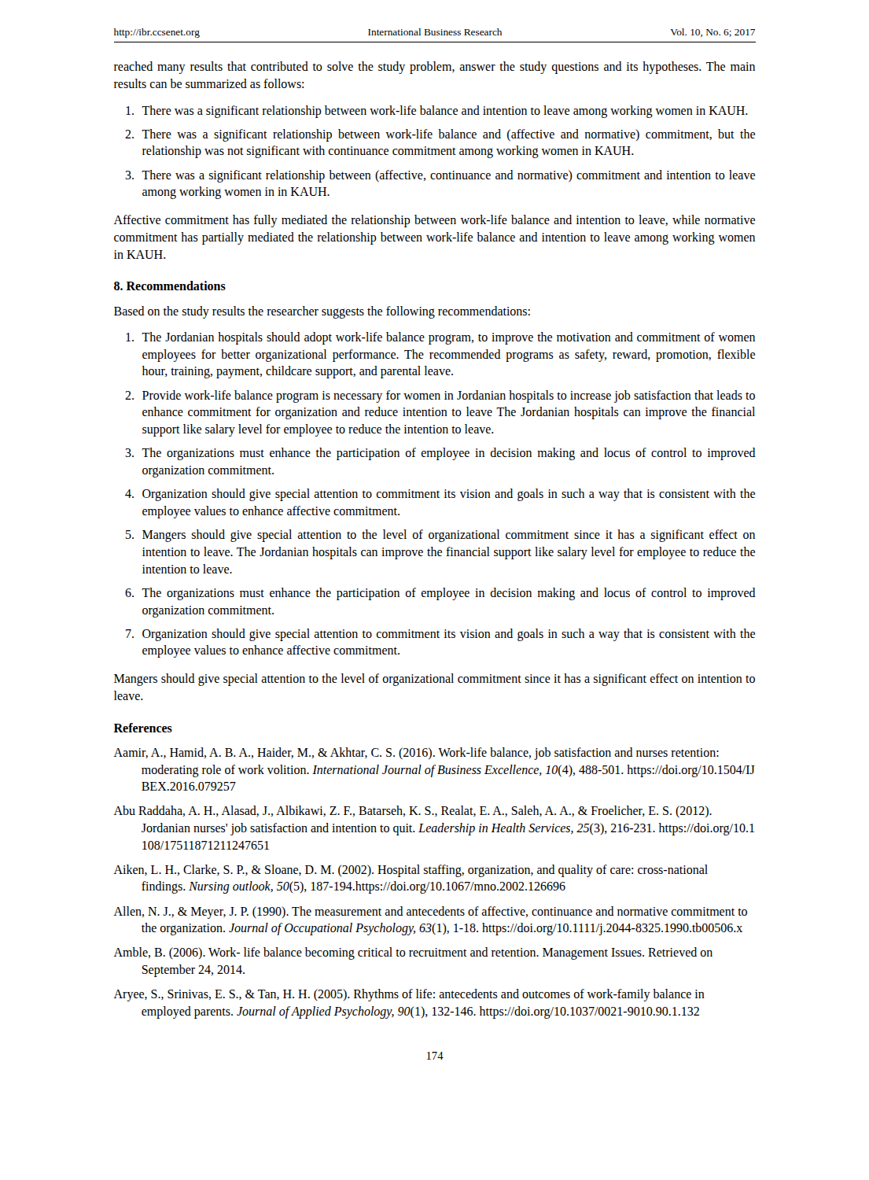http://ibr.ccsenet.org International Business Research Vol. 10, No. 6; 2017
reached many results that contributed to solve the study problem, answer the study questions and its hypotheses. The main results can be summarized as follows:
There was a significant relationship between work-life balance and intention to leave among working women in KAUH.
There was a significant relationship between work-life balance and (affective and normative) commitment, but the relationship was not significant with continuance commitment among working women in KAUH.
There was a significant relationship between (affective, continuance and normative) commitment and intention to leave among working women in in KAUH.
Affective commitment has fully mediated the relationship between work-life balance and intention to leave, while normative commitment has partially mediated the relationship between work-life balance and intention to leave among working women in KAUH.
8. Recommendations
Based on the study results the researcher suggests the following recommendations:
The Jordanian hospitals should adopt work-life balance program, to improve the motivation and commitment of women employees for better organizational performance. The recommended programs as safety, reward, promotion, flexible hour, training, payment, childcare support, and parental leave.
Provide work-life balance program is necessary for women in Jordanian hospitals to increase job satisfaction that leads to enhance commitment for organization and reduce intention to leave The Jordanian hospitals can improve the financial support like salary level for employee to reduce the intention to leave.
The organizations must enhance the participation of employee in decision making and locus of control to improved organization commitment.
Organization should give special attention to commitment its vision and goals in such a way that is consistent with the employee values to enhance affective commitment.
Mangers should give special attention to the level of organizational commitment since it has a significant effect on intention to leave. The Jordanian hospitals can improve the financial support like salary level for employee to reduce the intention to leave.
The organizations must enhance the participation of employee in decision making and locus of control to improved organization commitment.
Organization should give special attention to commitment its vision and goals in such a way that is consistent with the employee values to enhance affective commitment.
Mangers should give special attention to the level of organizational commitment since it has a significant effect on intention to leave.
References
Aamir, A., Hamid, A. B. A., Haider, M., & Akhtar, C. S. (2016). Work-life balance, job satisfaction and nurses retention: moderating role of work volition. International Journal of Business Excellence, 10(4), 488-501. https://doi.org/10.1504/IJBEX.2016.079257
Abu Raddaha, A. H., Alasad, J., Albikawi, Z. F., Batarseh, K. S., Realat, E. A., Saleh, A. A., & Froelicher, E. S. (2012). Jordanian nurses' job satisfaction and intention to quit. Leadership in Health Services, 25(3), 216-231. https://doi.org/10.1108/17511871211247651
Aiken, L. H., Clarke, S. P., & Sloane, D. M. (2002). Hospital staffing, organization, and quality of care: cross-national findings. Nursing outlook, 50(5), 187-194.https://doi.org/10.1067/mno.2002.126696
Allen, N. J., & Meyer, J. P. (1990). The measurement and antecedents of affective, continuance and normative commitment to the organization. Journal of Occupational Psychology, 63(1), 1-18. https://doi.org/10.1111/j.2044-8325.1990.tb00506.x
Amble, B. (2006). Work- life balance becoming critical to recruitment and retention. Management Issues. Retrieved on September 24, 2014.
Aryee, S., Srinivas, E. S., & Tan, H. H. (2005). Rhythms of life: antecedents and outcomes of work-family balance in employed parents. Journal of Applied Psychology, 90(1), 132-146. https://doi.org/10.1037/0021-9010.90.1.132
174